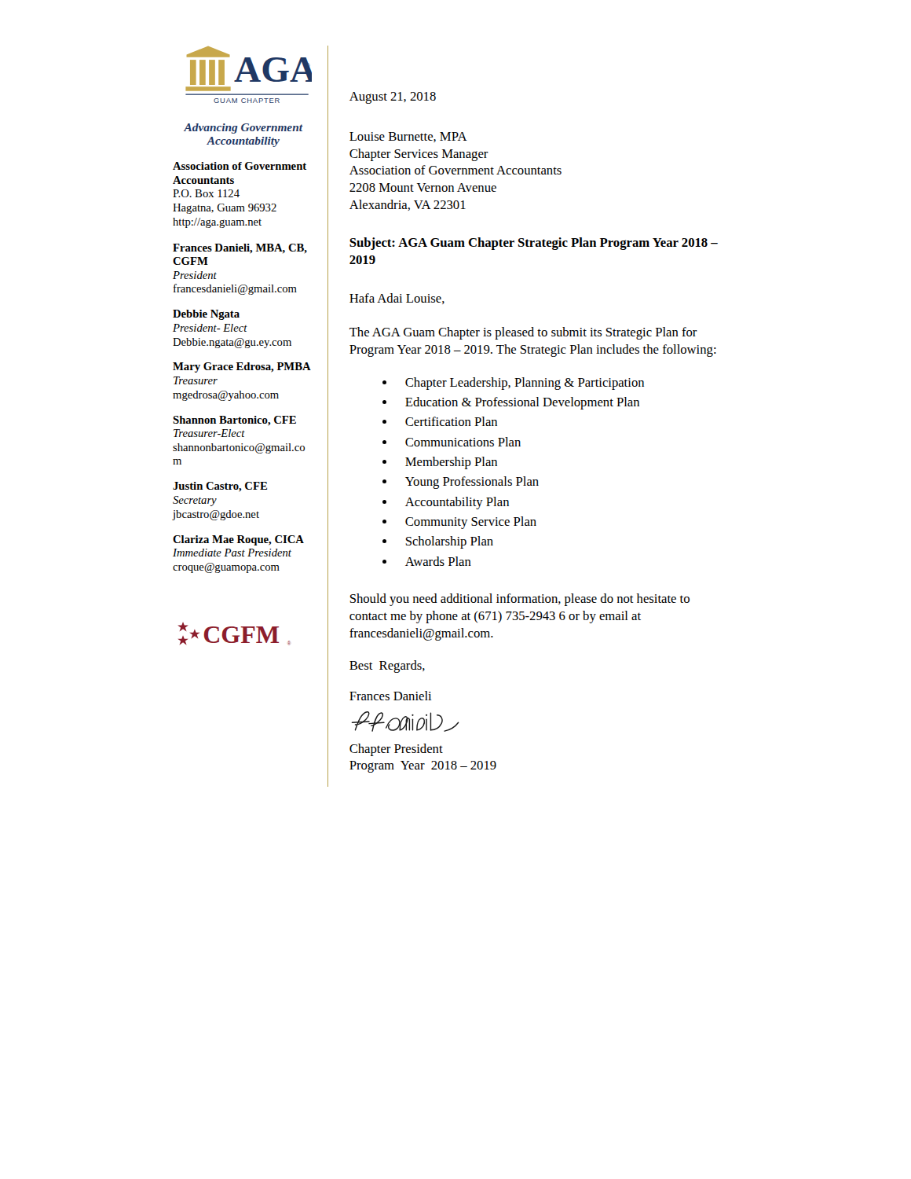AGA ® GUAM CHAPTER
Advancing Government
Accountability
Association of Government Accountants
P.O. Box 1124
Hagatna, Guam 96932
http://aga.guam.net
Frances Danieli, MBA, CB, CGFM
President
francesdanieli@gmail.com
Debbie Ngata
President- Elect
Debbie.ngata@gu.ey.com
Mary Grace Edrosa, PMBA
Treasurer
mgedrosa@yahoo.com
Shannon Bartonico, CFE
Treasurer-Elect
shannonbartonico@gmail.com
Justin Castro, CFE
Secretary
jbcastro@gdoe.net
Clariza Mae Roque, CICA
Immediate Past President
croque@guamopa.com
CGFM ®
August 21, 2018
Louise Burnette, MPA
Chapter Services Manager
Association of Government Accountants
2208 Mount Vernon Avenue
Alexandria, VA 22301
Subject: AGA Guam Chapter Strategic Plan Program Year 2018 – 2019
Hafa Adai Louise,
The AGA Guam Chapter is pleased to submit its Strategic Plan for Program Year 2018 – 2019. The Strategic Plan includes the following:
Chapter Leadership, Planning & Participation
Education & Professional Development Plan
Certification Plan
Communications Plan
Membership Plan
Young Professionals Plan
Accountability Plan
Community Service Plan
Scholarship Plan
Awards Plan
Should you need additional information, please do not hesitate to contact me by phone at (671) 735-2943 6 or by email at francesdanieli@gmail.com.
Best Regards,
Frances Danieli
Chapter President Program Year 2018 – 2019